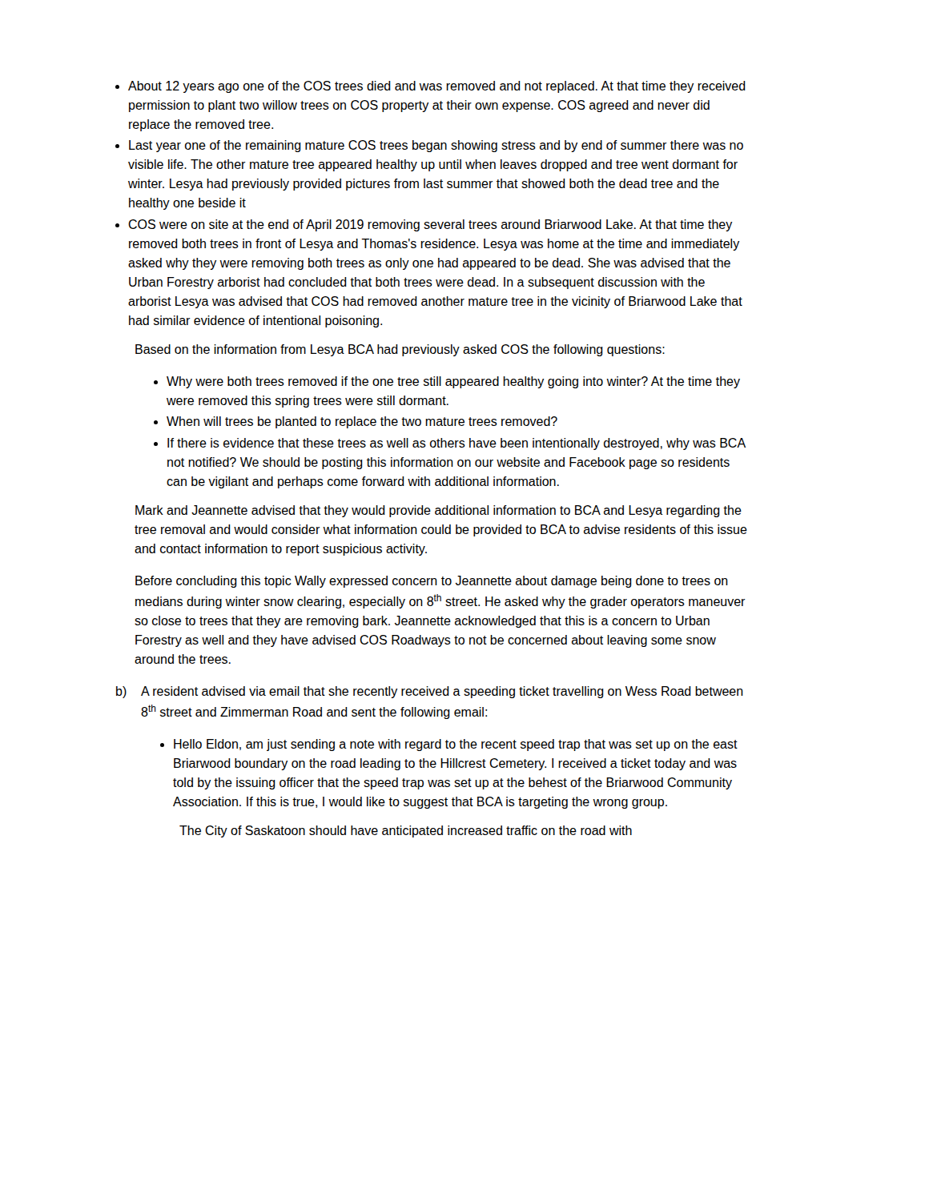About 12 years ago one of the COS trees died and was removed and not replaced. At that time they received permission to plant two willow trees on COS property at their own expense. COS agreed and never did replace the removed tree.
Last year one of the remaining mature COS trees began showing stress and by end of summer there was no visible life. The other mature tree appeared healthy up until when leaves dropped and tree went dormant for winter. Lesya had previously provided pictures from last summer that showed both the dead tree and the healthy one beside it
COS were on site at the end of April 2019 removing several trees around Briarwood Lake. At that time they removed both trees in front of Lesya and Thomas's residence. Lesya was home at the time and immediately asked why they were removing both trees as only one had appeared to be dead. She was advised that the Urban Forestry arborist had concluded that both trees were dead. In a subsequent discussion with the arborist Lesya was advised that COS had removed another mature tree in the vicinity of Briarwood Lake that had similar evidence of intentional poisoning.
Based on the information from Lesya BCA had previously asked COS the following questions:
Why were both trees removed if the one tree still appeared healthy going into winter? At the time they were removed this spring trees were still dormant.
When will trees be planted to replace the two mature trees removed?
If there is evidence that these trees as well as others have been intentionally destroyed, why was BCA not notified? We should be posting this information on our website and Facebook page so residents can be vigilant and perhaps come forward with additional information.
Mark and Jeannette advised that they would provide additional information to BCA and Lesya regarding the tree removal and would consider what information could be provided to BCA to advise residents of this issue and contact information to report suspicious activity.
Before concluding this topic Wally expressed concern to Jeannette about damage being done to trees on medians during winter snow clearing, especially on 8th street. He asked why the grader operators maneuver so close to trees that they are removing bark. Jeannette acknowledged that this is a concern to Urban Forestry as well and they have advised COS Roadways to not be concerned about leaving some snow around the trees.
b)
A resident advised via email that she recently received a speeding ticket travelling on Wess Road between 8th street and Zimmerman Road and sent the following email:
Hello Eldon, am just sending a note with regard to the recent speed trap that was set up on the east Briarwood boundary on the road leading to the Hillcrest Cemetery. I received a ticket today and was told by the issuing officer that the speed trap was set up at the behest of the Briarwood Community Association. If this is true, I would like to suggest that BCA is targeting the wrong group.
The City of Saskatoon should have anticipated increased traffic on the road with